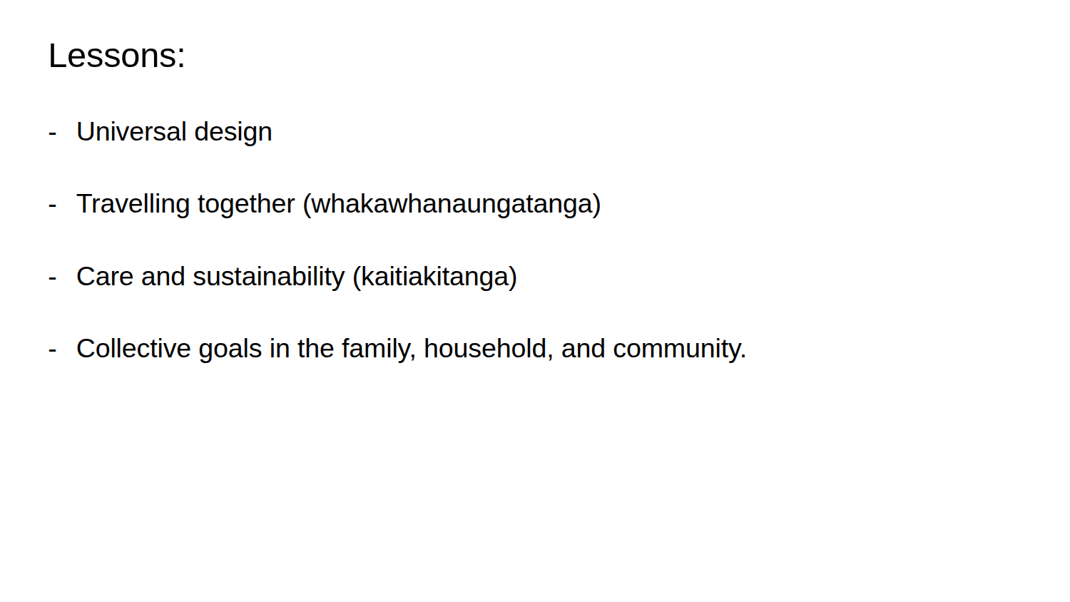Lessons:
Universal design
Travelling together (whakawhanaungatanga)
Care and sustainability (kaitiakitanga)
Collective goals in the family, household, and community.